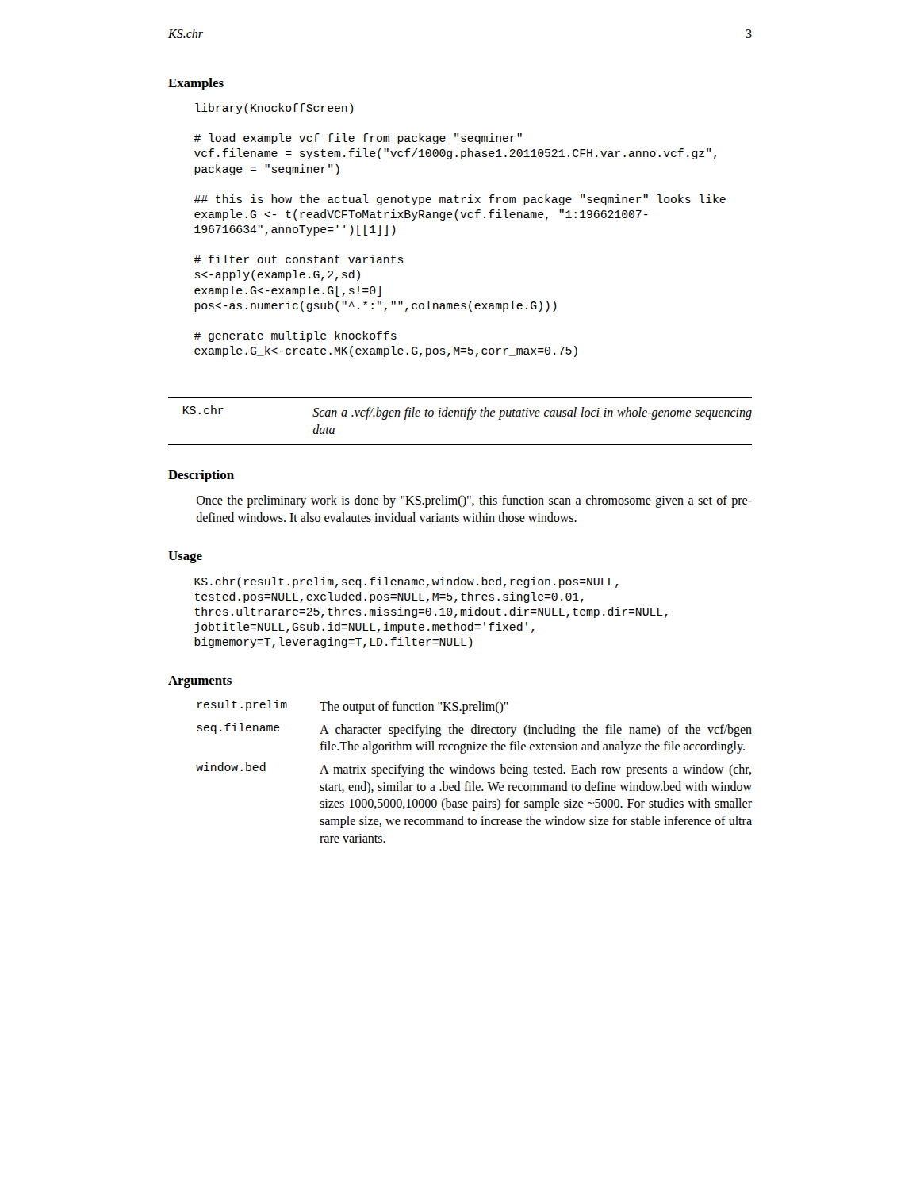KS.chr 3
Examples
library(KnockoffScreen)

# load example vcf file from package "seqminer"
vcf.filename = system.file("vcf/1000g.phase1.20110521.CFH.var.anno.vcf.gz", package = "seqminer")

## this is how the actual genotype matrix from package "seqminer" looks like
example.G <- t(readVCFToMatrixByRange(vcf.filename, "1:196621007-196716634",annoType='')[[1]])

# filter out constant variants
s<-apply(example.G,2,sd)
example.G<-example.G[,s!=0]
pos<-as.numeric(gsub("^.*:","",colnames(example.G)))

# generate multiple knockoffs
example.G_k<-create.MK(example.G,pos,M=5,corr_max=0.75)
KS.chr
Scan a .vcf/.bgen file to identify the putative causal loci in whole-genome sequencing data
Description
Once the preliminary work is done by "KS.prelim()", this function scan a chromosome given a set of pre-defined windows. It also evalautes invidual variants within those windows.
Usage
KS.chr(result.prelim,seq.filename,window.bed,region.pos=NULL,
tested.pos=NULL,excluded.pos=NULL,M=5,thres.single=0.01,
thres.ultrarare=25,thres.missing=0.10,midout.dir=NULL,temp.dir=NULL,
jobtitle=NULL,Gsub.id=NULL,impute.method='fixed',
bigmemory=T,leveraging=T,LD.filter=NULL)
Arguments
result.prelim
The output of function "KS.prelim()"
seq.filename
A character specifying the directory (including the file name) of the vcf/bgen file.The algorithm will recognize the file extension and analyze the file accordingly.
window.bed
A matrix specifying the windows being tested. Each row presents a window (chr, start, end), similar to a .bed file. We recommand to define window.bed with window sizes 1000,5000,10000 (base pairs) for sample size ~5000. For studies with smaller sample size, we recommand to increase the window size for stable inference of ultra rare variants.